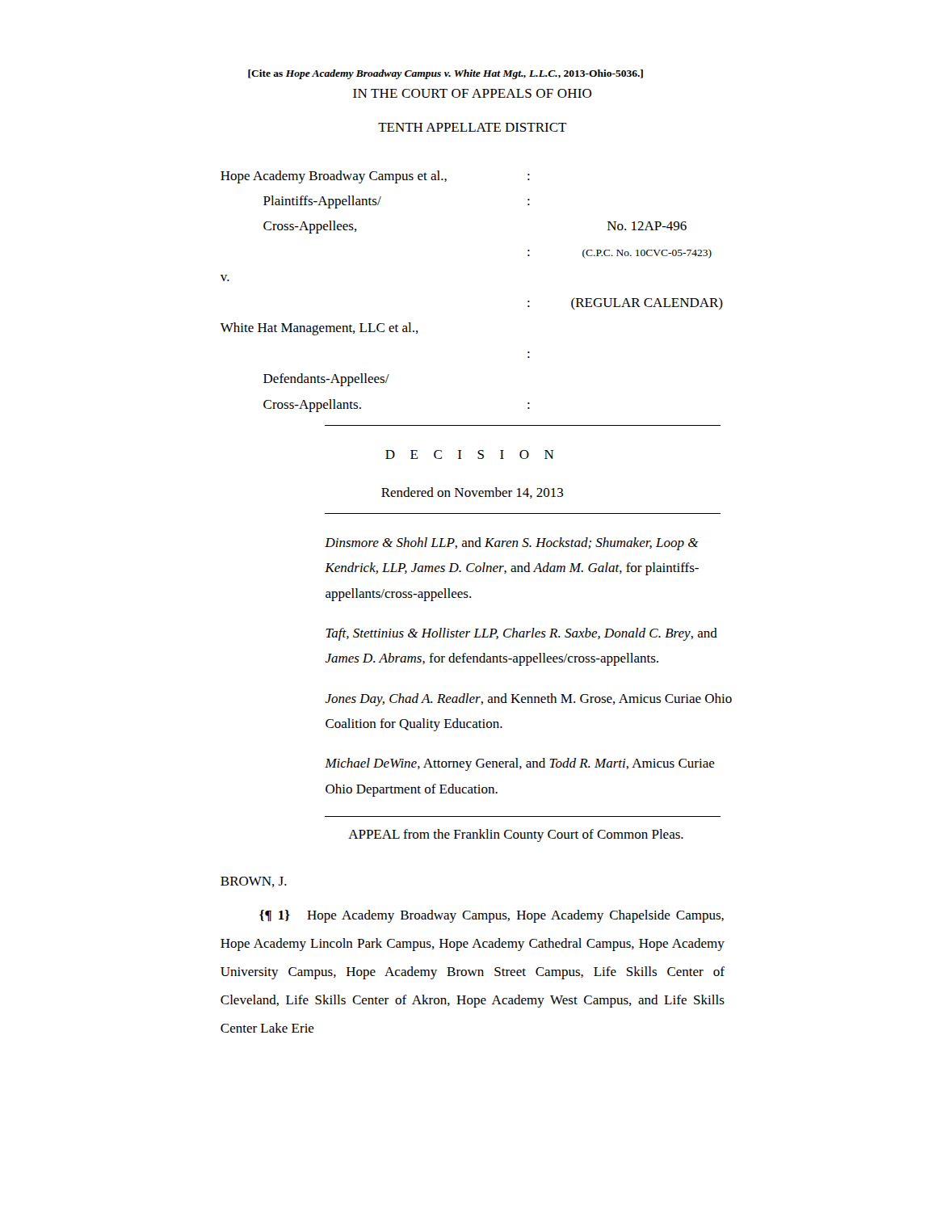[Cite as Hope Academy Broadway Campus v. White Hat Mgt., L.L.C., 2013-Ohio-5036.]
IN THE COURT OF APPEALS OF OHIO
TENTH APPELLATE DISTRICT
| Hope Academy Broadway Campus et al., | : | |
| Plaintiffs-Appellants/ | : | |
| Cross-Appellees, | | No. 12AP-496 |
| | : | (C.P.C. No. 10CVC-05-7423) |
| v. | | |
| | : | (REGULAR CALENDAR) |
| White Hat Management, LLC et al., | | |
| | : | |
| Defendants-Appellees/ | | |
| Cross-Appellants. | : | |
D E C I S I O N
Rendered on November 14, 2013
Dinsmore & Shohl LLP, and Karen S. Hockstad; Shumaker, Loop & Kendrick, LLP, James D. Colner, and Adam M. Galat, for plaintiffs-appellants/cross-appellees.
Taft, Stettinius & Hollister LLP, Charles R. Saxbe, Donald C. Brey, and James D. Abrams, for defendants-appellees/cross-appellants.
Jones Day, Chad A. Readler, and Kenneth M. Grose, Amicus Curiae Ohio Coalition for Quality Education.
Michael DeWine, Attorney General, and Todd R. Marti, Amicus Curiae Ohio Department of Education.
APPEAL from the Franklin County Court of Common Pleas.
BROWN, J.
{¶ 1} Hope Academy Broadway Campus, Hope Academy Chapelside Campus, Hope Academy Lincoln Park Campus, Hope Academy Cathedral Campus, Hope Academy University Campus, Hope Academy Brown Street Campus, Life Skills Center of Cleveland, Life Skills Center of Akron, Hope Academy West Campus, and Life Skills Center Lake Erie